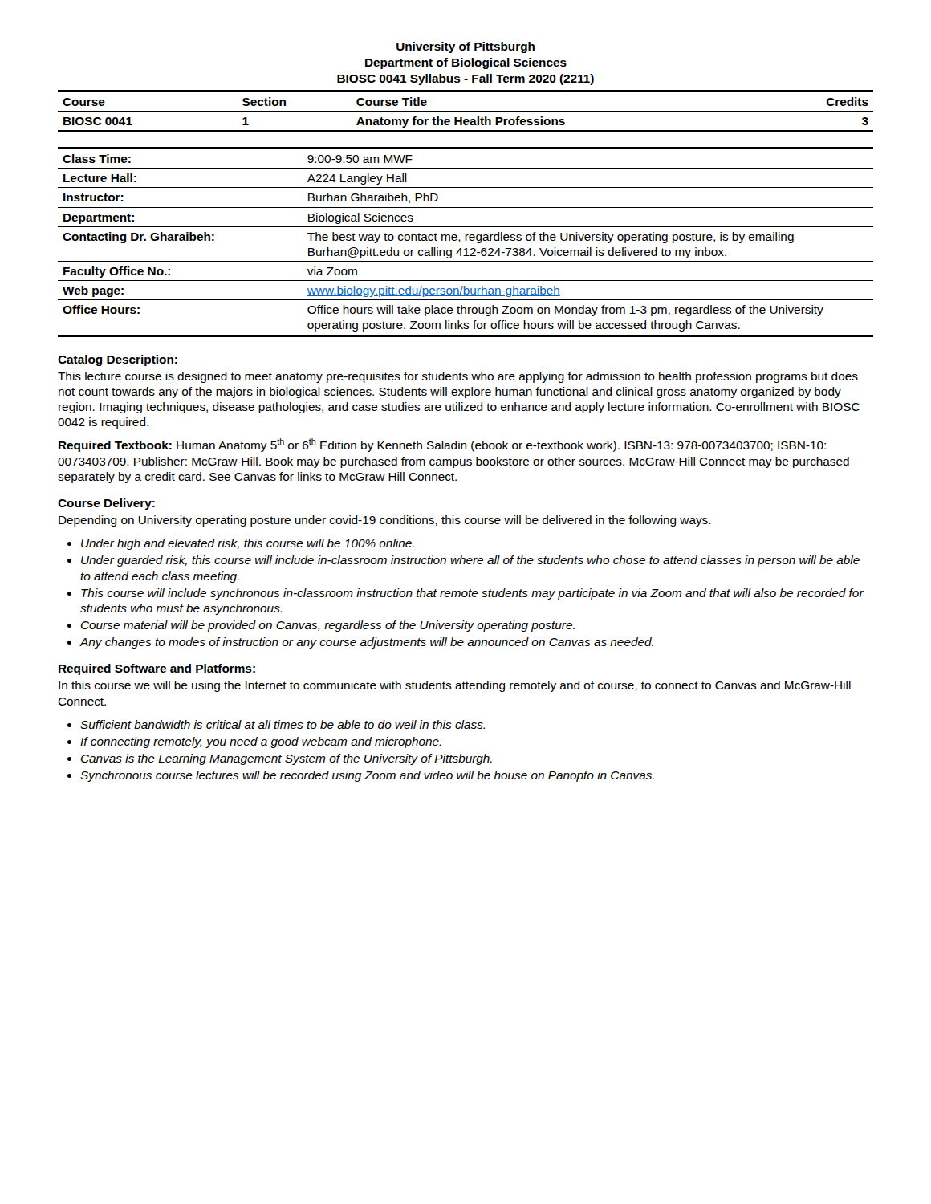University of Pittsburgh
Department of Biological Sciences
BIOSC 0041 Syllabus - Fall Term 2020 (2211)
| Course | Section | Course Title | Credits |
| --- | --- | --- | --- |
| BIOSC 0041 | 1 | Anatomy for the Health Professions | 3 |
| Class Time: | 9:00-9:50 am MWF |
| Lecture Hall: | A224 Langley Hall |
| Instructor: | Burhan Gharaibeh, PhD |
| Department: | Biological Sciences |
| Contacting Dr. Gharaibeh: | The best way to contact me, regardless of the University operating posture, is by emailing Burhan@pitt.edu or calling 412-624-7384. Voicemail is delivered to my inbox. |
| Faculty Office No.: | via Zoom |
| Web page: | www.biology.pitt.edu/person/burhan-gharaibeh |
| Office Hours: | Office hours will take place through Zoom on Monday from 1-3 pm, regardless of the University operating posture. Zoom links for office hours will be accessed through Canvas. |
Catalog Description:
This lecture course is designed to meet anatomy pre-requisites for students who are applying for admission to health profession programs but does not count towards any of the majors in biological sciences. Students will explore human functional and clinical gross anatomy organized by body region. Imaging techniques, disease pathologies, and case studies are utilized to enhance and apply lecture information. Co-enrollment with BIOSC 0042 is required.
Required Textbook: Human Anatomy 5th or 6th Edition by Kenneth Saladin (ebook or e-textbook work). ISBN-13: 978-0073403700; ISBN-10: 0073403709. Publisher: McGraw-Hill. Book may be purchased from campus bookstore or other sources. McGraw-Hill Connect may be purchased separately by a credit card. See Canvas for links to McGraw Hill Connect.
Course Delivery:
Depending on University operating posture under covid-19 conditions, this course will be delivered in the following ways.
Under high and elevated risk, this course will be 100% online.
Under guarded risk, this course will include in-classroom instruction where all of the students who chose to attend classes in person will be able to attend each class meeting.
This course will include synchronous in-classroom instruction that remote students may participate in via Zoom and that will also be recorded for students who must be asynchronous.
Course material will be provided on Canvas, regardless of the University operating posture.
Any changes to modes of instruction or any course adjustments will be announced on Canvas as needed.
Required Software and Platforms:
In this course we will be using the Internet to communicate with students attending remotely and of course, to connect to Canvas and McGraw-Hill Connect.
Sufficient bandwidth is critical at all times to be able to do well in this class.
If connecting remotely, you need a good webcam and microphone.
Canvas is the Learning Management System of the University of Pittsburgh.
Synchronous course lectures will be recorded using Zoom and video will be house on Panopto in Canvas.